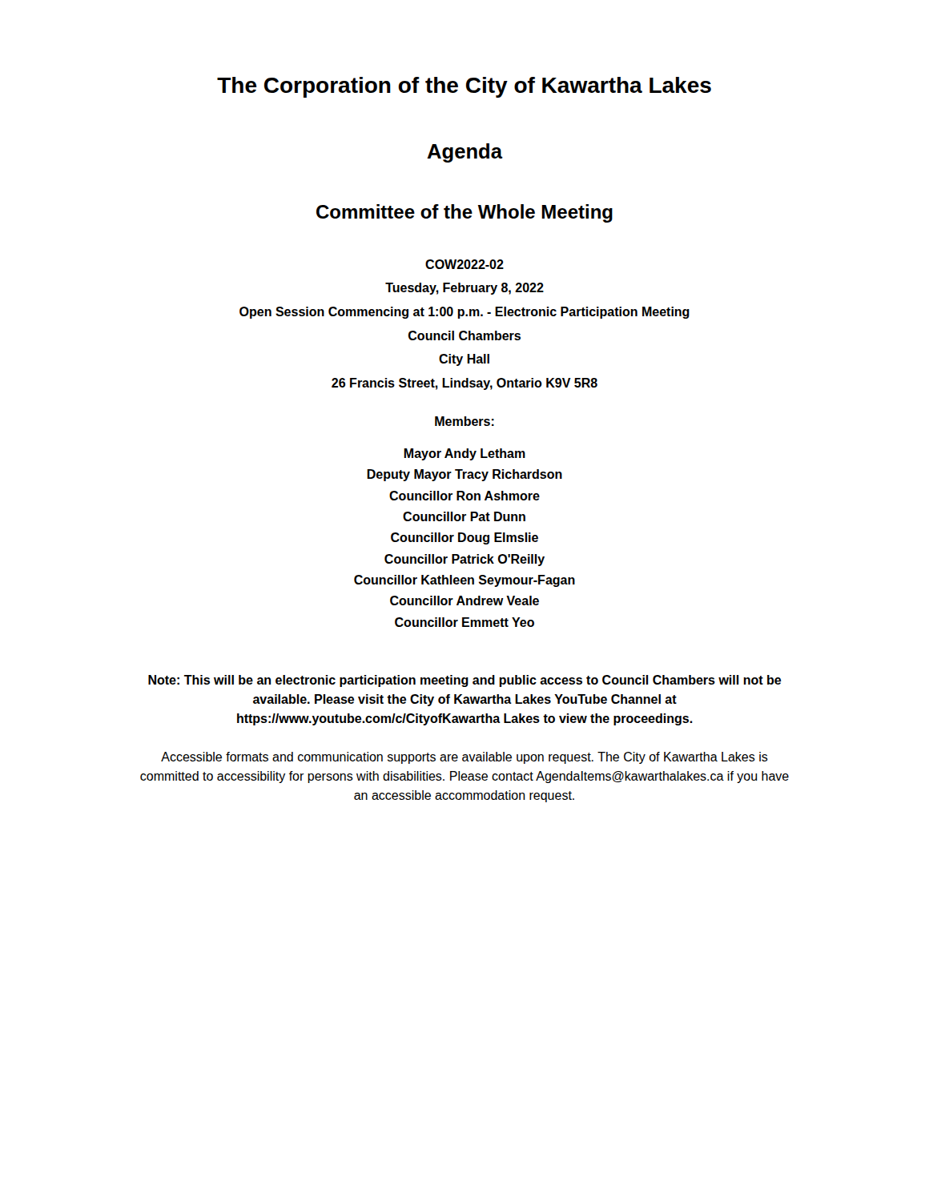The Corporation of the City of Kawartha Lakes
Agenda
Committee of the Whole Meeting
COW2022-02
Tuesday, February 8, 2022
Open Session Commencing at 1:00 p.m. - Electronic Participation Meeting
Council Chambers
City Hall
26 Francis Street, Lindsay, Ontario K9V 5R8
Members:
Mayor Andy Letham
Deputy Mayor Tracy Richardson
Councillor Ron Ashmore
Councillor Pat Dunn
Councillor Doug Elmslie
Councillor Patrick O'Reilly
Councillor Kathleen Seymour-Fagan
Councillor Andrew Veale
Councillor Emmett Yeo
Note: This will be an electronic participation meeting and public access to Council Chambers will not be available. Please visit the City of Kawartha Lakes YouTube Channel at https://www.youtube.com/c/CityofKawartha Lakes to view the proceedings.
Accessible formats and communication supports are available upon request. The City of Kawartha Lakes is committed to accessibility for persons with disabilities. Please contact AgendaItems@kawarthalakes.ca if you have an accessible accommodation request.